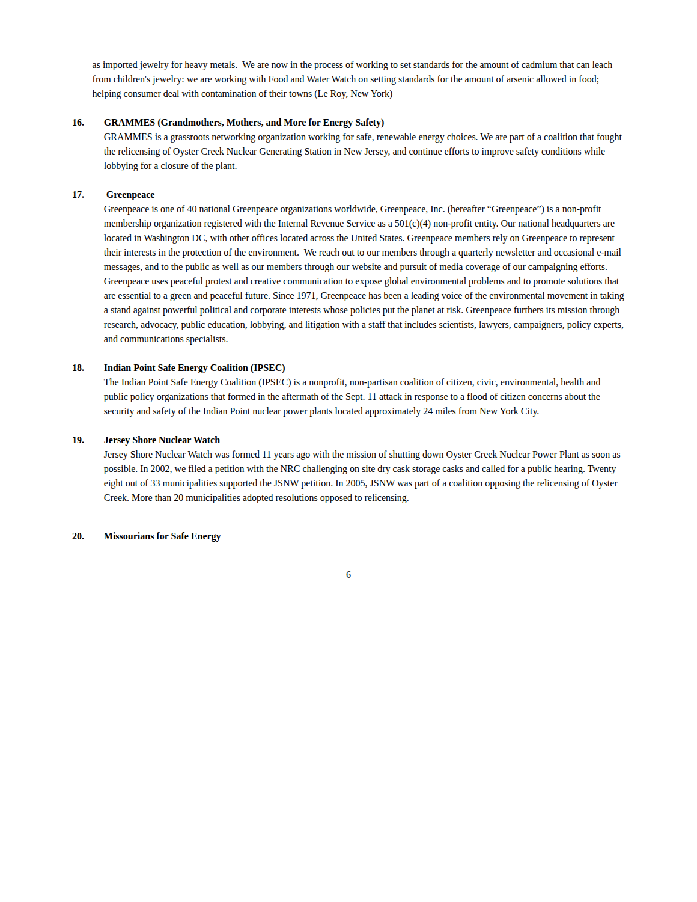as imported jewelry for heavy metals. We are now in the process of working to set standards for the amount of cadmium that can leach from children's jewelry: we are working with Food and Water Watch on setting standards for the amount of arsenic allowed in food; helping consumer deal with contamination of their towns (Le Roy, New York)
16. GRAMMES (Grandmothers, Mothers, and More for Energy Safety) GRAMMES is a grassroots networking organization working for safe, renewable energy choices. We are part of a coalition that fought the relicensing of Oyster Creek Nuclear Generating Station in New Jersey, and continue efforts to improve safety conditions while lobbying for a closure of the plant.
17. Greenpeace Greenpeace is one of 40 national Greenpeace organizations worldwide, Greenpeace, Inc. (hereafter “Greenpeace”) is a non-profit membership organization registered with the Internal Revenue Service as a 501(c)(4) non-profit entity. Our national headquarters are located in Washington DC, with other offices located across the United States. Greenpeace members rely on Greenpeace to represent their interests in the protection of the environment. We reach out to our members through a quarterly newsletter and occasional e-mail messages, and to the public as well as our members through our website and pursuit of media coverage of our campaigning efforts. Greenpeace uses peaceful protest and creative communication to expose global environmental problems and to promote solutions that are essential to a green and peaceful future. Since 1971, Greenpeace has been a leading voice of the environmental movement in taking a stand against powerful political and corporate interests whose policies put the planet at risk. Greenpeace furthers its mission through research, advocacy, public education, lobbying, and litigation with a staff that includes scientists, lawyers, campaigners, policy experts, and communications specialists.
18. Indian Point Safe Energy Coalition (IPSEC) The Indian Point Safe Energy Coalition (IPSEC) is a nonprofit, non-partisan coalition of citizen, civic, environmental, health and public policy organizations that formed in the aftermath of the Sept. 11 attack in response to a flood of citizen concerns about the security and safety of the Indian Point nuclear power plants located approximately 24 miles from New York City.
19. Jersey Shore Nuclear Watch Jersey Shore Nuclear Watch was formed 11 years ago with the mission of shutting down Oyster Creek Nuclear Power Plant as soon as possible. In 2002, we filed a petition with the NRC challenging on site dry cask storage casks and called for a public hearing. Twenty eight out of 33 municipalities supported the JSNW petition. In 2005, JSNW was part of a coalition opposing the relicensing of Oyster Creek. More than 20 municipalities adopted resolutions opposed to relicensing.
20. Missourians for Safe Energy
6